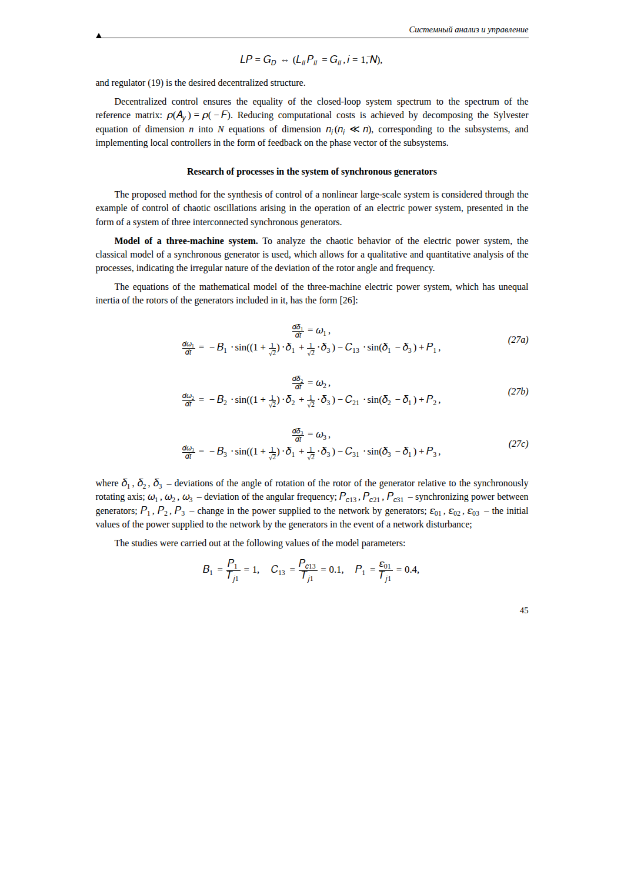Системный анализ и управление
LP=GD ⇔ ( Lii Pii = Gii , i= 1,N‾ ) ,
and regulator (19) is the desired decentralized structure.
Decentralized control ensures the equality of the closed-loop system spectrum to the spectrum of the reference matrix: ρ(Ay)=ρ(−F). Reducing computational costs is achieved by decomposing the Sylvester equation of dimension n into N equations of dimension ni(ni≪n), corresponding to the subsystems, and implementing local controllers in the form of feedback on the phase vector of the subsystems.
Research of processes in the system of synchronous generators
The proposed method for the synthesis of control of a nonlinear large-scale system is considered through the example of control of chaotic oscillations arising in the operation of an electric power system, presented in the form of a system of three interconnected synchronous generators.
Model of a three-machine system. To analyze the chaotic behavior of the electric power system, the classical model of a synchronous generator is used, which allows for a qualitative and quantitative analysis of the processes, indicating the irregular nature of the deviation of the rotor angle and frequency.
The equations of the mathematical model of the three-machine electric power system, which has unequal inertia of the rotors of the generators included in it, has the form [26]:
(27a)
dδ1dt = ω1 ,
dω1dt = − B1 ⋅ sin ( ( 1+12 ) ⋅ δ1 + 12 ⋅ δ3 ) − C13 ⋅ sin ( δ1 − δ3 ) + P1 ,
(27b)
dδ2dt = ω2 ,
dω2dt = − B2 ⋅ sin ( ( 1+12 ) ⋅ δ2 + 12 ⋅ δ3 ) − C21 ⋅ sin ( δ2 − δ1 ) + P2 ,
(27c)
dδ3dt = ω3 ,
dω3dt = − B3 ⋅ sin ( ( 1+12 ) ⋅ δ1 + 12 ⋅ δ3 ) − C31 ⋅ sin ( δ3 − δ1 ) + P3 ,
where δ1, δ2, δ3 – deviations of the angle of rotation of the rotor of the generator relative to the synchronously rotating axis; ω1, ω2, ω3 – deviation of the angular frequency; Pc13, Pc21, Pc31 – synchronizing power between generators; P1, P2, P3 – change in the power supplied to the network by generators; ε01, ε02, ε03 – the initial values of the power supplied to the network by the generators in the event of a network disturbance;
The studies were carried out at the following values of the model parameters:
B1 = P1Tj1 = 1 , C13 = Pc13Tj1 = 0.1 , P1 = ε01Tj1 = 0.4 ,
45